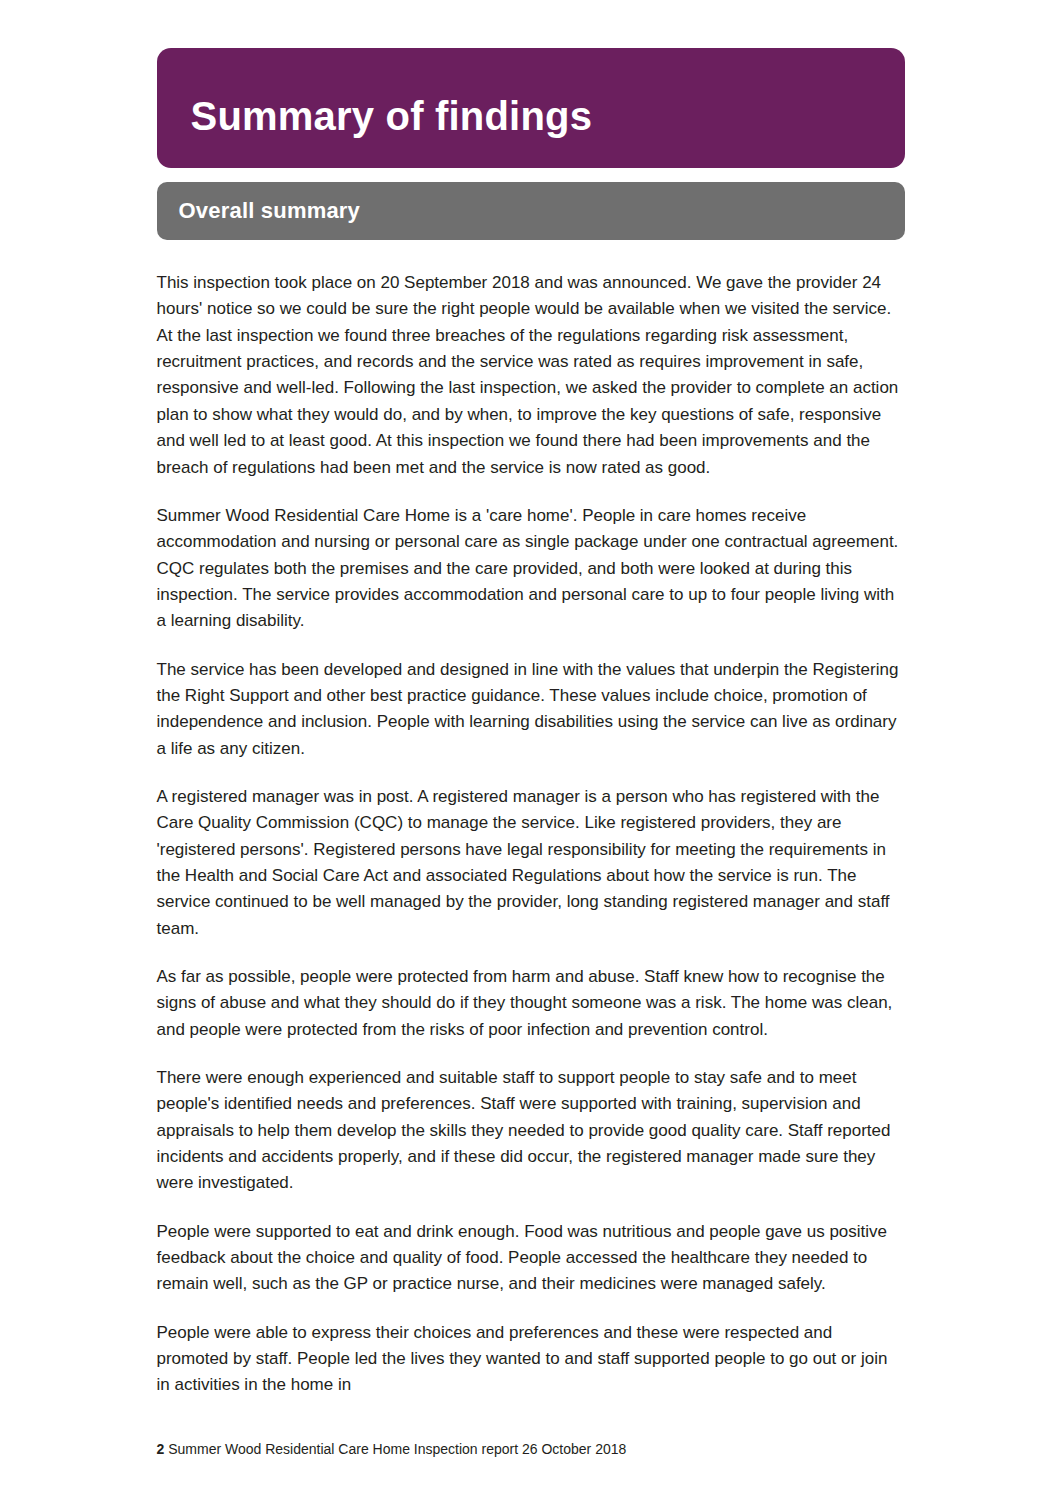Summary of findings
Overall summary
This inspection took place on 20 September 2018 and was announced. We gave the provider 24 hours' notice so we could be sure the right people would be available when we visited the service. At the last inspection we found three breaches of the regulations regarding risk assessment, recruitment practices, and records and the service was rated as requires improvement in safe, responsive and well-led. Following the last inspection, we asked the provider to complete an action plan to show what they would do, and by when, to improve the key questions of safe, responsive and well led to at least good. At this inspection we found there had been improvements and the breach of regulations had been met and the service is now rated as good.
Summer Wood Residential Care Home is a 'care home'. People in care homes receive accommodation and nursing or personal care as single package under one contractual agreement. CQC regulates both the premises and the care provided, and both were looked at during this inspection. The service provides accommodation and personal care to up to four people living with a learning disability.
The service has been developed and designed in line with the values that underpin the Registering the Right Support and other best practice guidance. These values include choice, promotion of independence and inclusion. People with learning disabilities using the service can live as ordinary a life as any citizen.
A registered manager was in post. A registered manager is a person who has registered with the Care Quality Commission (CQC) to manage the service. Like registered providers, they are 'registered persons'. Registered persons have legal responsibility for meeting the requirements in the Health and Social Care Act and associated Regulations about how the service is run. The service continued to be well managed by the provider, long standing registered manager and staff team.
As far as possible, people were protected from harm and abuse. Staff knew how to recognise the signs of abuse and what they should do if they thought someone was a risk. The home was clean, and people were protected from the risks of poor infection and prevention control.
There were enough experienced and suitable staff to support people to stay safe and to meet people's identified needs and preferences. Staff were supported with training, supervision and appraisals to help them develop the skills they needed to provide good quality care. Staff reported incidents and accidents properly, and if these did occur, the registered manager made sure they were investigated.
People were supported to eat and drink enough. Food was nutritious and people gave us positive feedback about the choice and quality of food. People accessed the healthcare they needed to remain well, such as the GP or practice nurse, and their medicines were managed safely.
People were able to express their choices and preferences and these were respected and promoted by staff. People led the lives they wanted to and staff supported people to go out or join in activities in the home in
2 Summer Wood Residential Care Home Inspection report 26 October 2018